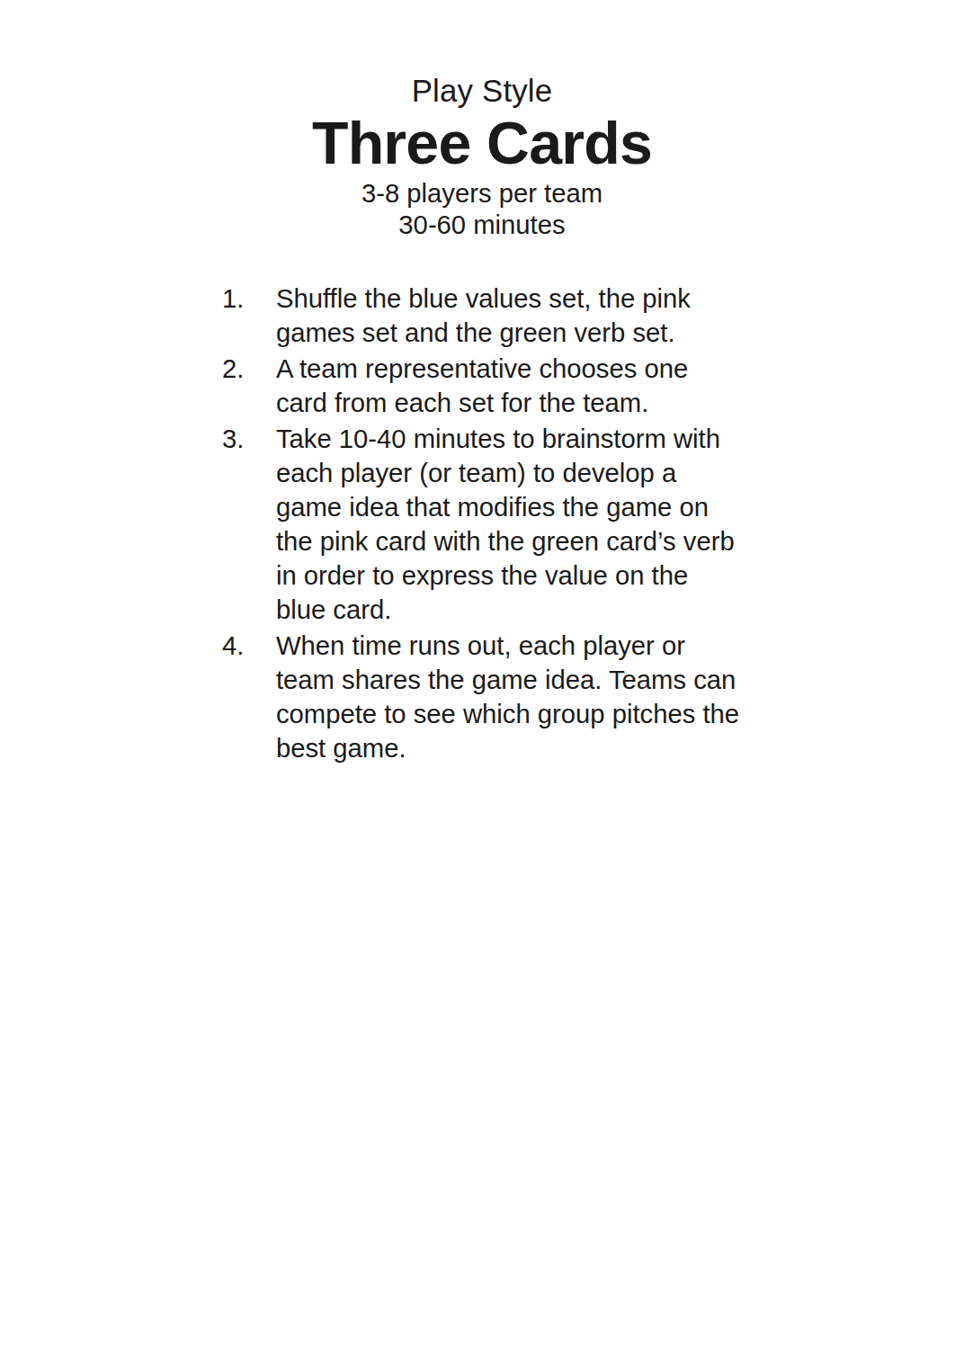Play Style
Three Cards
3-8 players per team
30-60 minutes
Shuffle the blue values set, the pink games set and the green verb set.
A team representative chooses one card from each set for the team.
Take 10-40 minutes to brainstorm with each player (or team) to develop a game idea that modifies the game on the pink card with the green card’s verb in order to express the value on the blue card.
When time runs out, each player or team shares the game idea. Teams can compete to see which group pitches the best game.